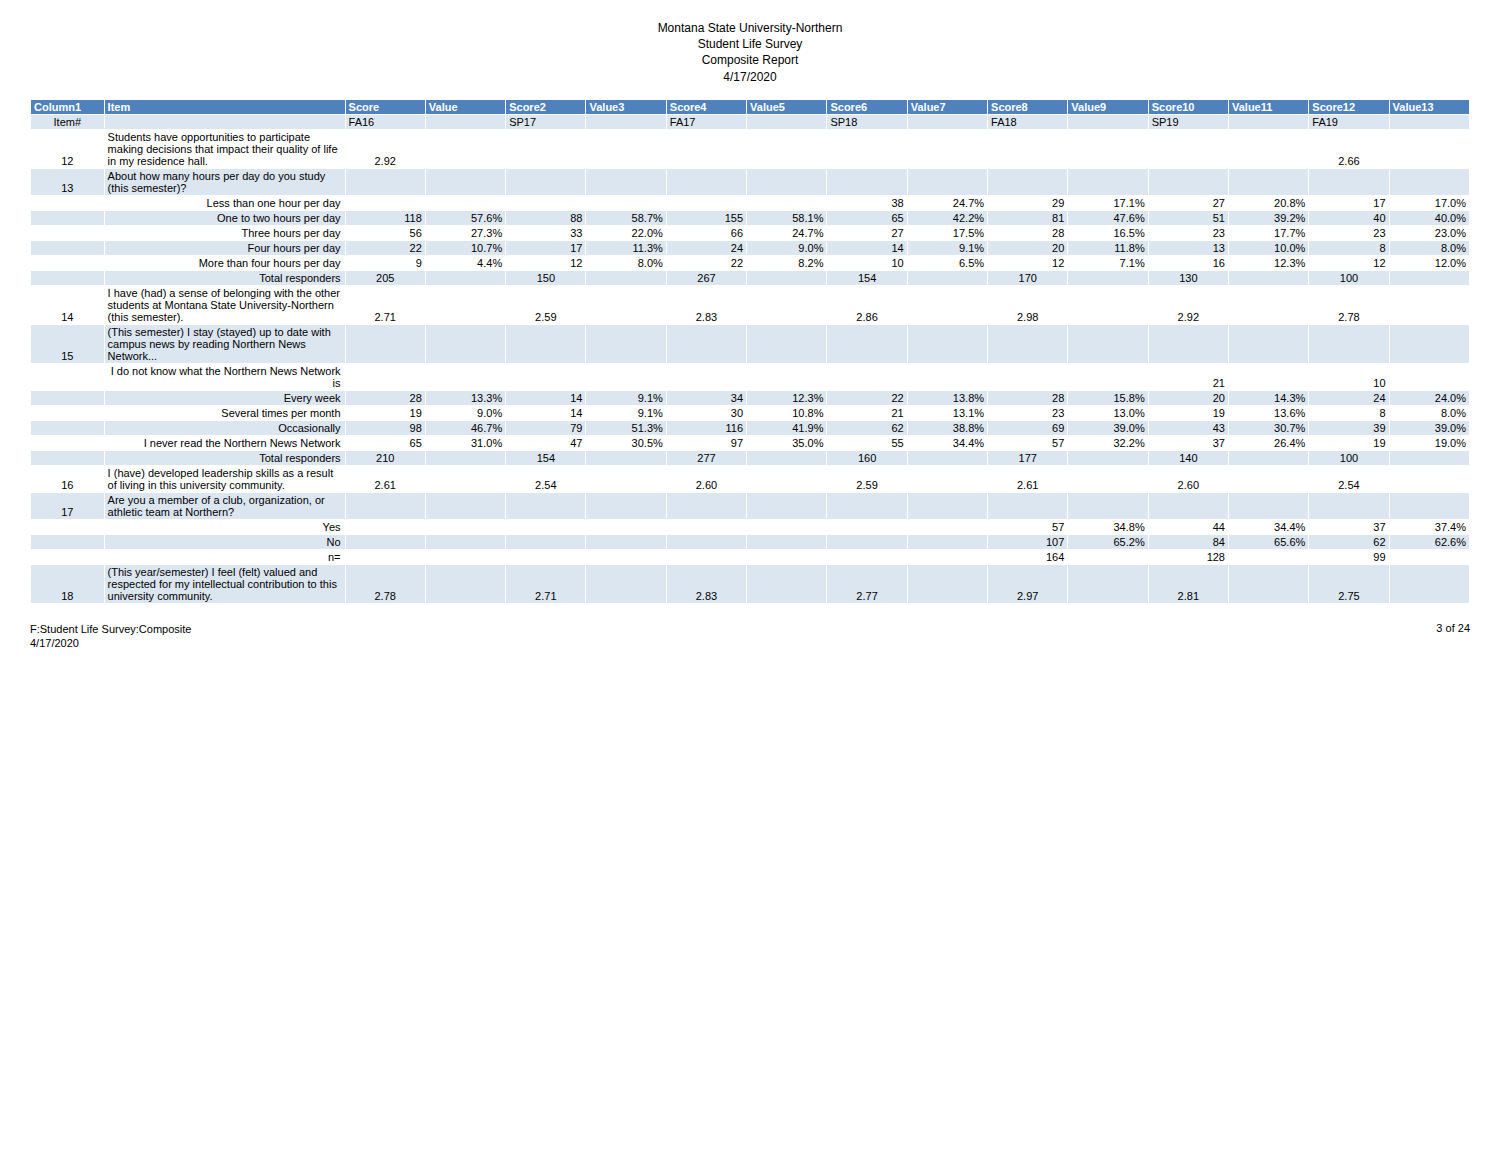Montana State University-Northern
Student Life Survey
Composite Report
4/17/2020
| Column1 | Item | Score | Value | Score2 | Value3 | Score4 | Value5 | Score6 | Value7 | Score8 | Value9 | Score10 | Value11 | Score12 | Value13 |
| --- | --- | --- | --- | --- | --- | --- | --- | --- | --- | --- | --- | --- | --- | --- | --- |
| Item# | | FA16 | | SP17 | | FA17 | | SP18 | | FA18 | | SP19 | | FA19 | |
| 12 | Students have opportunities to participate making decisions that impact their quality of life in my residence hall. | 2.92 | | | | | | | | | | | | 2.66 | |
| 13 | About how many hours per day do you study (this semester)? | | | | | | | | | | | | | | |
| | Less than one hour per day | | | | | | | 38 | 24.7% | 29 | 17.1% | 27 | 20.8% | 17 | 17.0% |
| | One to two hours per day | 118 | 57.6% | 88 | 58.7% | 155 | 58.1% | 65 | 42.2% | 81 | 47.6% | 51 | 39.2% | 40 | 40.0% |
| | Three hours per day | 56 | 27.3% | 33 | 22.0% | 66 | 24.7% | 27 | 17.5% | 28 | 16.5% | 23 | 17.7% | 23 | 23.0% |
| | Four hours per day | 22 | 10.7% | 17 | 11.3% | 24 | 9.0% | 14 | 9.1% | 20 | 11.8% | 13 | 10.0% | 8 | 8.0% |
| | More than four hours per day | 9 | 4.4% | 12 | 8.0% | 22 | 8.2% | 10 | 6.5% | 12 | 7.1% | 16 | 12.3% | 12 | 12.0% |
| | Total responders | 205 | | 150 | | 267 | | 154 | | 170 | | 130 | | 100 | |
| 14 | I have (had) a sense of belonging with the other students at Montana State University-Northern (this semester). | 2.71 | | 2.59 | | 2.83 | | 2.86 | | 2.98 | | 2.92 | | 2.78 | |
| 15 | (This semester) I stay (stayed) up to date with campus news by reading Northern News Network... | | | | | | | | | | | | | | |
| | I do not know what the Northern News Network is | | | | | | | | | | | 21 | | 10 | |
| | Every week | 28 | 13.3% | 14 | 9.1% | 34 | 12.3% | 22 | 13.8% | 28 | 15.8% | 20 | 14.3% | 24 | 24.0% |
| | Several times per month | 19 | 9.0% | 14 | 9.1% | 30 | 10.8% | 21 | 13.1% | 23 | 13.0% | 19 | 13.6% | 8 | 8.0% |
| | Occasionally | 98 | 46.7% | 79 | 51.3% | 116 | 41.9% | 62 | 38.8% | 69 | 39.0% | 43 | 30.7% | 39 | 39.0% |
| | I never read the Northern News Network | 65 | 31.0% | 47 | 30.5% | 97 | 35.0% | 55 | 34.4% | 57 | 32.2% | 37 | 26.4% | 19 | 19.0% |
| | Total responders | 210 | | 154 | | 277 | | 160 | | 177 | | 140 | | 100 | |
| 16 | I (have) developed leadership skills as a result of living in this university community. | 2.61 | | 2.54 | | 2.60 | | 2.59 | | 2.61 | | 2.60 | | 2.54 | |
| 17 | Are you a member of a club, organization, or athletic team at Northern? | | | | | | | | | | | | | | |
| | Yes | | | | | | | | | 57 | 34.8% | 44 | 34.4% | 37 | 37.4% |
| | No | | | | | | | | | 107 | 65.2% | 84 | 65.6% | 62 | 62.6% |
| | n= | | | | | | | | | 164 | | 128 | | 99 | |
| 18 | (This year/semester) I feel (felt) valued and respected for my intellectual contribution to this university community. | 2.78 | | 2.71 | | 2.83 | | 2.77 | | 2.97 | | 2.81 | | 2.75 | |
F:Student Life Survey:Composite
4/17/2020
3 of 24